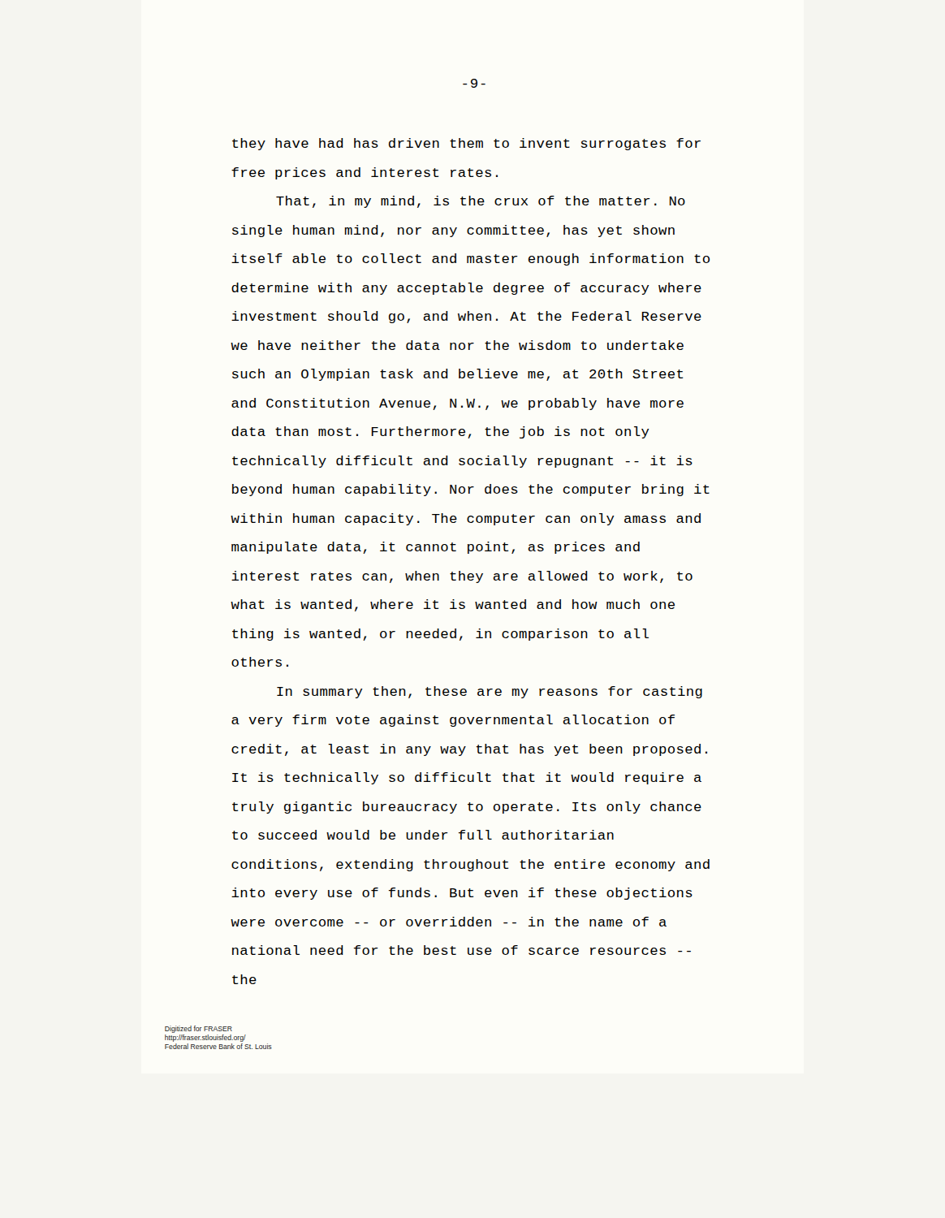-9-
they have had has driven them to invent surrogates for free prices and interest rates.
That, in my mind, is the crux of the matter. No single human mind, nor any committee, has yet shown itself able to collect and master enough information to determine with any acceptable degree of accuracy where investment should go, and when. At the Federal Reserve we have neither the data nor the wisdom to undertake such an Olympian task and believe me, at 20th Street and Constitution Avenue, N.W., we probably have more data than most. Furthermore, the job is not only technically difficult and socially repugnant -- it is beyond human capability. Nor does the computer bring it within human capacity. The computer can only amass and manipulate data, it cannot point, as prices and interest rates can, when they are allowed to work, to what is wanted, where it is wanted and how much one thing is wanted, or needed, in comparison to all others.
In summary then, these are my reasons for casting a very firm vote against governmental allocation of credit, at least in any way that has yet been proposed. It is technically so difficult that it would require a truly gigantic bureaucracy to operate. Its only chance to succeed would be under full authoritarian conditions, extending throughout the entire economy and into every use of funds. But even if these objections were overcome -- or overridden -- in the name of a national need for the best use of scarce resources -- the
Digitized for FRASER
http://fraser.stlouisfed.org/
Federal Reserve Bank of St. Louis